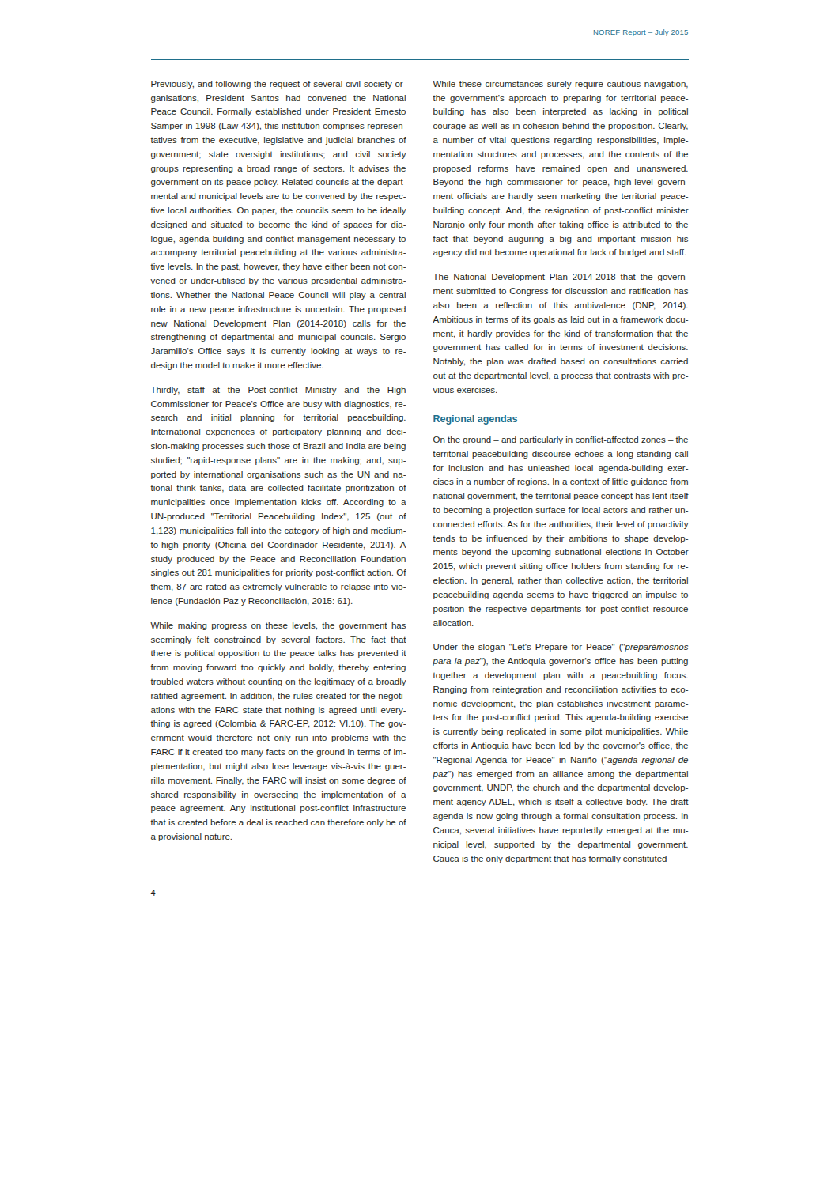NOREF Report – July 2015
Previously, and following the request of several civil society organisations, President Santos had convened the National Peace Council. Formally established under President Ernesto Samper in 1998 (Law 434), this institution comprises representatives from the executive, legislative and judicial branches of government; state oversight institutions; and civil society groups representing a broad range of sectors. It advises the government on its peace policy. Related councils at the departmental and municipal levels are to be convened by the respective local authorities. On paper, the councils seem to be ideally designed and situated to become the kind of spaces for dialogue, agenda building and conflict management necessary to accompany territorial peacebuilding at the various administrative levels. In the past, however, they have either been not convened or under-utilised by the various presidential administrations. Whether the National Peace Council will play a central role in a new peace infrastructure is uncertain. The proposed new National Development Plan (2014-2018) calls for the strengthening of departmental and municipal councils. Sergio Jaramillo's Office says it is currently looking at ways to redesign the model to make it more effective.
Thirdly, staff at the Post-conflict Ministry and the High Commissioner for Peace's Office are busy with diagnostics, research and initial planning for territorial peacebuilding. International experiences of participatory planning and decision-making processes such those of Brazil and India are being studied; "rapid-response plans" are in the making; and, supported by international organisations such as the UN and national think tanks, data are collected facilitate prioritization of municipalities once implementation kicks off. According to a UN-produced "Territorial Peacebuilding Index", 125 (out of 1,123) municipalities fall into the category of high and medium-to-high priority (Oficina del Coordinador Residente, 2014). A study produced by the Peace and Reconciliation Foundation singles out 281 municipalities for priority post-conflict action. Of them, 87 are rated as extremely vulnerable to relapse into violence (Fundación Paz y Reconciliación, 2015: 61).
While making progress on these levels, the government has seemingly felt constrained by several factors. The fact that there is political opposition to the peace talks has prevented it from moving forward too quickly and boldly, thereby entering troubled waters without counting on the legitimacy of a broadly ratified agreement. In addition, the rules created for the negotiations with the FARC state that nothing is agreed until everything is agreed (Colombia & FARC-EP, 2012: VI.10). The government would therefore not only run into problems with the FARC if it created too many facts on the ground in terms of implementation, but might also lose leverage vis-à-vis the guerrilla movement. Finally, the FARC will insist on some degree of shared responsibility in overseeing the implementation of a peace agreement. Any institutional post-conflict infrastructure that is created before a deal is reached can therefore only be of a provisional nature.
While these circumstances surely require cautious navigation, the government's approach to preparing for territorial peacebuilding has also been interpreted as lacking in political courage as well as in cohesion behind the proposition. Clearly, a number of vital questions regarding responsibilities, implementation structures and processes, and the contents of the proposed reforms have remained open and unanswered. Beyond the high commissioner for peace, high-level government officials are hardly seen marketing the territorial peace-building concept. And, the resignation of post-conflict minister Naranjo only four month after taking office is attributed to the fact that beyond auguring a big and important mission his agency did not become operational for lack of budget and staff.
The National Development Plan 2014-2018 that the government submitted to Congress for discussion and ratification has also been a reflection of this ambivalence (DNP, 2014). Ambitious in terms of its goals as laid out in a framework document, it hardly provides for the kind of transformation that the government has called for in terms of investment decisions. Notably, the plan was drafted based on consultations carried out at the departmental level, a process that contrasts with previous exercises.
Regional agendas
On the ground – and particularly in conflict-affected zones – the territorial peacebuilding discourse echoes a long-standing call for inclusion and has unleashed local agenda-building exercises in a number of regions. In a context of little guidance from national government, the territorial peace concept has lent itself to becoming a projection surface for local actors and rather unconnected efforts. As for the authorities, their level of proactivity tends to be influenced by their ambitions to shape developments beyond the upcoming subnational elections in October 2015, which prevent sitting office holders from standing for re-election. In general, rather than collective action, the territorial peacebuilding agenda seems to have triggered an impulse to position the respective departments for post-conflict resource allocation.
Under the slogan "Let's Prepare for Peace" ("preparémosnos para la paz"), the Antioquia governor's office has been putting together a development plan with a peacebuilding focus. Ranging from reintegration and reconciliation activities to economic development, the plan establishes investment parameters for the post-conflict period. This agenda-building exercise is currently being replicated in some pilot municipalities. While efforts in Antioquia have been led by the governor's office, the "Regional Agenda for Peace" in Nariño ("agenda regional de paz") has emerged from an alliance among the departmental government, UNDP, the church and the departmental development agency ADEL, which is itself a collective body. The draft agenda is now going through a formal consultation process. In Cauca, several initiatives have reportedly emerged at the municipal level, supported by the departmental government. Cauca is the only department that has formally constituted
4